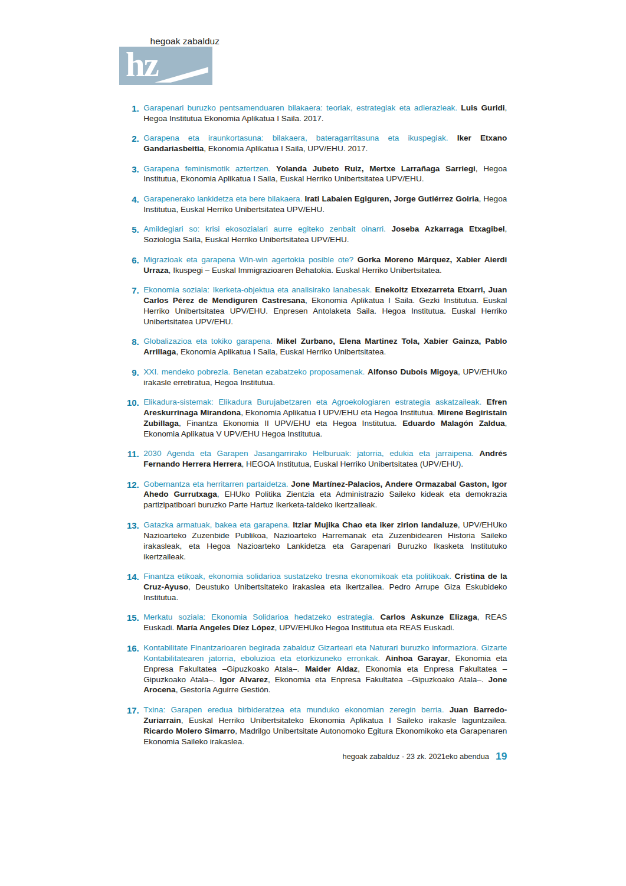hegoak zabalduz
hz
Garapenari buruzko pentsamenduaren bilakaera: teoriak, estrategiak eta adierazleak. Luis Guridi, Hegoa Institutua Ekonomia Aplikatua I Saila. 2017.
Garapena eta iraunkortasuna: bilakaera, bateragarritasuna eta ikuspegiak. Iker Etxano Gandariasbeitia, Ekonomia Aplikatua I Saila, UPV/EHU. 2017.
Garapena feminismotik aztertzen. Yolanda Jubeto Ruiz, Mertxe Larrañaga Sarriegi, Hegoa Institutua, Ekonomia Aplikatua I Saila, Euskal Herriko Unibertsitatea UPV/EHU.
Garapenerako lankidetza eta bere bilakaera. Irati Labaien Egiguren, Jorge Gutiérrez Goiria, Hegoa Institutua, Euskal Herriko Unibertsitatea UPV/EHU.
Amildegiari so: krisi ekosozialari aurre egiteko zenbait oinarri. Joseba Azkarraga Etxagibel, Soziologia Saila, Euskal Herriko Unibertsitatea UPV/EHU.
Migrazioak eta garapena Win-win agertokia posible ote? Gorka Moreno Márquez, Xabier Aierdi Urraza, Ikuspegi – Euskal Immigrazioaren Behatokia. Euskal Herriko Unibertsitatea.
Ekonomia soziala: Ikerketa-objektua eta analisirako lanabesak. Enekoitz Etxezarreta Etxarri, Juan Carlos Pérez de Mendiguren Castresana, Ekonomia Aplikatua I Saila. Gezki Institutua. Euskal Herriko Unibertsitatea UPV/EHU. Enpresen Antolaketa Saila. Hegoa Institutua. Euskal Herriko Unibertsitatea UPV/EHU.
Globalizazioa eta tokiko garapena. Mikel Zurbano, Elena Martinez Tola, Xabier Gainza, Pablo Arrillaga, Ekonomia Aplikatua I Saila, Euskal Herriko Unibertsitatea.
XXI. mendeko pobrezia. Benetan ezabatzeko proposamenak. Alfonso Dubois Migoya, UPV/EHUko irakasle erretiratua, Hegoa Institutua.
Elikadura-sistemak: Elikadura Burujabetzaren eta Agroekologiaren estrategia askatzaileak. Efren Areskurrinaga Mirandona, Ekonomia Aplikatua I UPV/EHU eta Hegoa Institutua. Mirene Begiristain Zubillaga, Finantza Ekonomia II UPV/EHU eta Hegoa Institutua. Eduardo Malagón Zaldua, Ekonomia Aplikatua V UPV/EHU Hegoa Institutua.
2030 Agenda eta Garapen Jasangarrirako Helburuak: jatorria, edukia eta jarraipena. Andrés Fernando Herrera Herrera, HEGOA Institutua, Euskal Herriko Unibertsitatea (UPV/EHU).
Gobernantza eta herritarren partaidetza. Jone Martínez-Palacios, Andere Ormazabal Gaston, Igor Ahedo Gurrutxaga, EHUko Politika Zientzia eta Administrazio Saileko kideak eta demokrazia partizipatiboari buruzko Parte Hartuz ikerketa-taldeko ikertzaileak.
Gatazka armatuak, bakea eta garapena. Itziar Mujika Chao eta iker zirion landaluze, UPV/EHUko Nazioarteko Zuzenbide Publikoa, Nazioarteko Harremanak eta Zuzenbidearen Historia Saileko irakasleak, eta Hegoa Nazioarteko Lankidetza eta Garapenari Buruzko Ikasketa Institutuko ikertzaileak.
Finantza etikoak, ekonomia solidarioa sustatzeko tresna ekonomikoak eta politikoak. Cristina de la Cruz-Ayuso, Deustuko Unibertsitateko irakaslea eta ikertzailea. Pedro Arrupe Giza Eskubideko Institutua.
Merkatu soziala: Ekonomia Solidarioa hedatzeko estrategia. Carlos Askunze Elizaga, REAS Euskadi. María Angeles Díez López, UPV/EHUko Hegoa Institutua eta REAS Euskadi.
Kontabilitate Finantzarioaren begirada zabalduz Gizarteari eta Naturari buruzko informaziora. Gizarte Kontabilitatearen jatorria, eboluzioa eta etorkizuneko erronkak. Ainhoa Garayar, Ekonomia eta Enpresa Fakultatea –Gipuzkoako Atala–. Maider Aldaz, Ekonomia eta Enpresa Fakultatea –Gipuzkoako Atala–. Igor Alvarez, Ekonomia eta Enpresa Fakultatea –Gipuzkoako Atala–. Jone Arocena, Gestoría Aguirre Gestión.
Txina: Garapen eredua birbideratzea eta munduko ekonomian zeregin berria. Juan Barredo-Zuriarrain, Euskal Herriko Unibertsitateko Ekonomia Aplikatua I Saileko irakasle laguntzailea. Ricardo Molero Simarro, Madrilgo Unibertsitate Autonomoko Egitura Ekonomikoko eta Garapenaren Ekonomia Saileko irakaslea.
hegoak zabalduz - 23 zk. 2021eko abendua 19